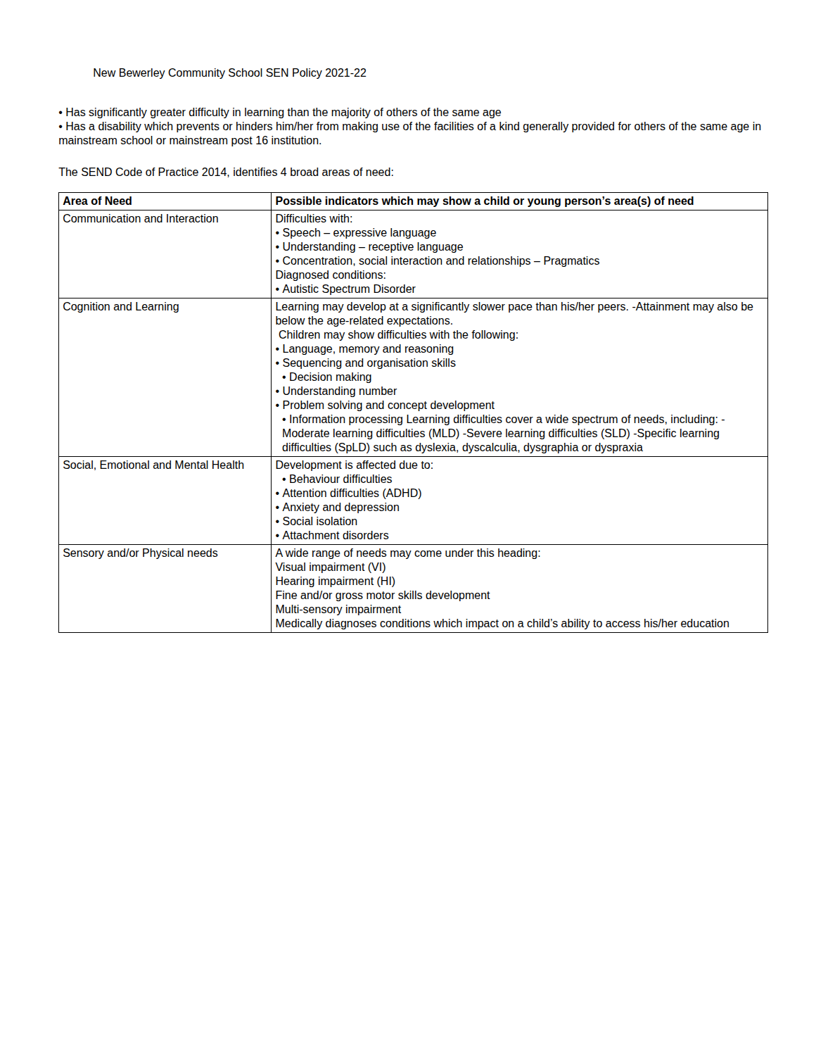New Bewerley Community School SEN Policy 2021-22
Has significantly greater difficulty in learning than the majority of others of the same age
Has a disability which prevents or hinders him/her from making use of the facilities of a kind generally provided for others of the same age in mainstream school or mainstream post 16 institution.
The SEND Code of Practice 2014, identifies 4 broad areas of need:
| Area of Need | Possible indicators which may show a child or young person’s area(s) of need |
| --- | --- |
| Communication and Interaction | Difficulties with: Speech – expressive language Understanding – receptive language Concentration, social interaction and relationships – Pragmatics Diagnosed conditions: Autistic Spectrum Disorder |
| Cognition and Learning | Learning may develop at a significantly slower pace than his/her peers. -Attainment may also be below the age-related expectations. Children may show difficulties with the following: Language, memory and reasoning Sequencing and organisation skills Decision making Understanding number Problem solving and concept development Information processing Learning difficulties cover a wide spectrum of needs, including: -Moderate learning difficulties (MLD) -Severe learning difficulties (SLD) -Specific learning difficulties (SpLD) such as dyslexia, dyscalculia, dysgraphia or dyspraxia |
| Social, Emotional and Mental Health | Development is affected due to: Behaviour difficulties Attention difficulties (ADHD) Anxiety and depression Social isolation Attachment disorders |
| Sensory and/or Physical needs | A wide range of needs may come under this heading: Visual impairment (VI) Hearing impairment (HI) Fine and/or gross motor skills development Multi-sensory impairment Medically diagnoses conditions which impact on a child’s ability to access his/her education |